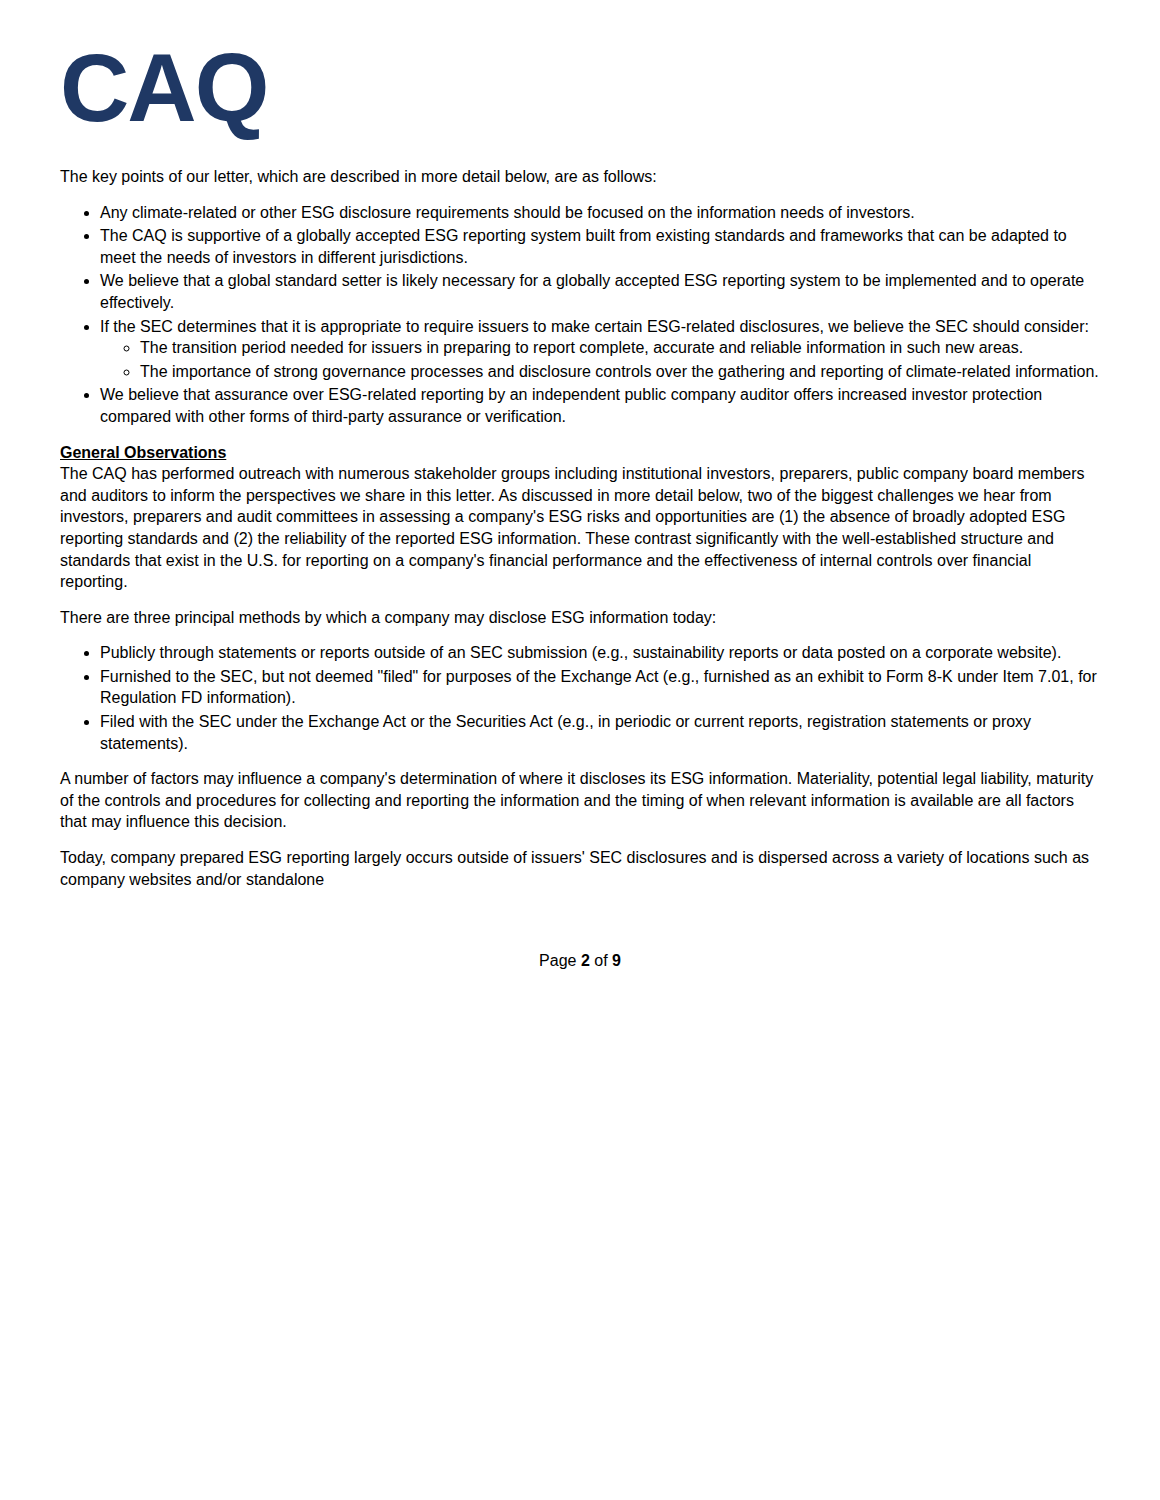CAQ
The key points of our letter, which are described in more detail below, are as follows:
Any climate-related or other ESG disclosure requirements should be focused on the information needs of investors.
The CAQ is supportive of a globally accepted ESG reporting system built from existing standards and frameworks that can be adapted to meet the needs of investors in different jurisdictions.
We believe that a global standard setter is likely necessary for a globally accepted ESG reporting system to be implemented and to operate effectively.
If the SEC determines that it is appropriate to require issuers to make certain ESG-related disclosures, we believe the SEC should consider:
The transition period needed for issuers in preparing to report complete, accurate and reliable information in such new areas.
The importance of strong governance processes and disclosure controls over the gathering and reporting of climate-related information.
We believe that assurance over ESG-related reporting by an independent public company auditor offers increased investor protection compared with other forms of third-party assurance or verification.
General Observations
The CAQ has performed outreach with numerous stakeholder groups including institutional investors, preparers, public company board members and auditors to inform the perspectives we share in this letter. As discussed in more detail below, two of the biggest challenges we hear from investors, preparers and audit committees in assessing a company's ESG risks and opportunities are (1) the absence of broadly adopted ESG reporting standards and (2) the reliability of the reported ESG information. These contrast significantly with the well-established structure and standards that exist in the U.S. for reporting on a company's financial performance and the effectiveness of internal controls over financial reporting.
There are three principal methods by which a company may disclose ESG information today:
Publicly through statements or reports outside of an SEC submission (e.g., sustainability reports or data posted on a corporate website).
Furnished to the SEC, but not deemed "filed" for purposes of the Exchange Act (e.g., furnished as an exhibit to Form 8-K under Item 7.01, for Regulation FD information).
Filed with the SEC under the Exchange Act or the Securities Act (e.g., in periodic or current reports, registration statements or proxy statements).
A number of factors may influence a company's determination of where it discloses its ESG information. Materiality, potential legal liability, maturity of the controls and procedures for collecting and reporting the information and the timing of when relevant information is available are all factors that may influence this decision.
Today, company prepared ESG reporting largely occurs outside of issuers' SEC disclosures and is dispersed across a variety of locations such as company websites and/or standalone
Page 2 of 9